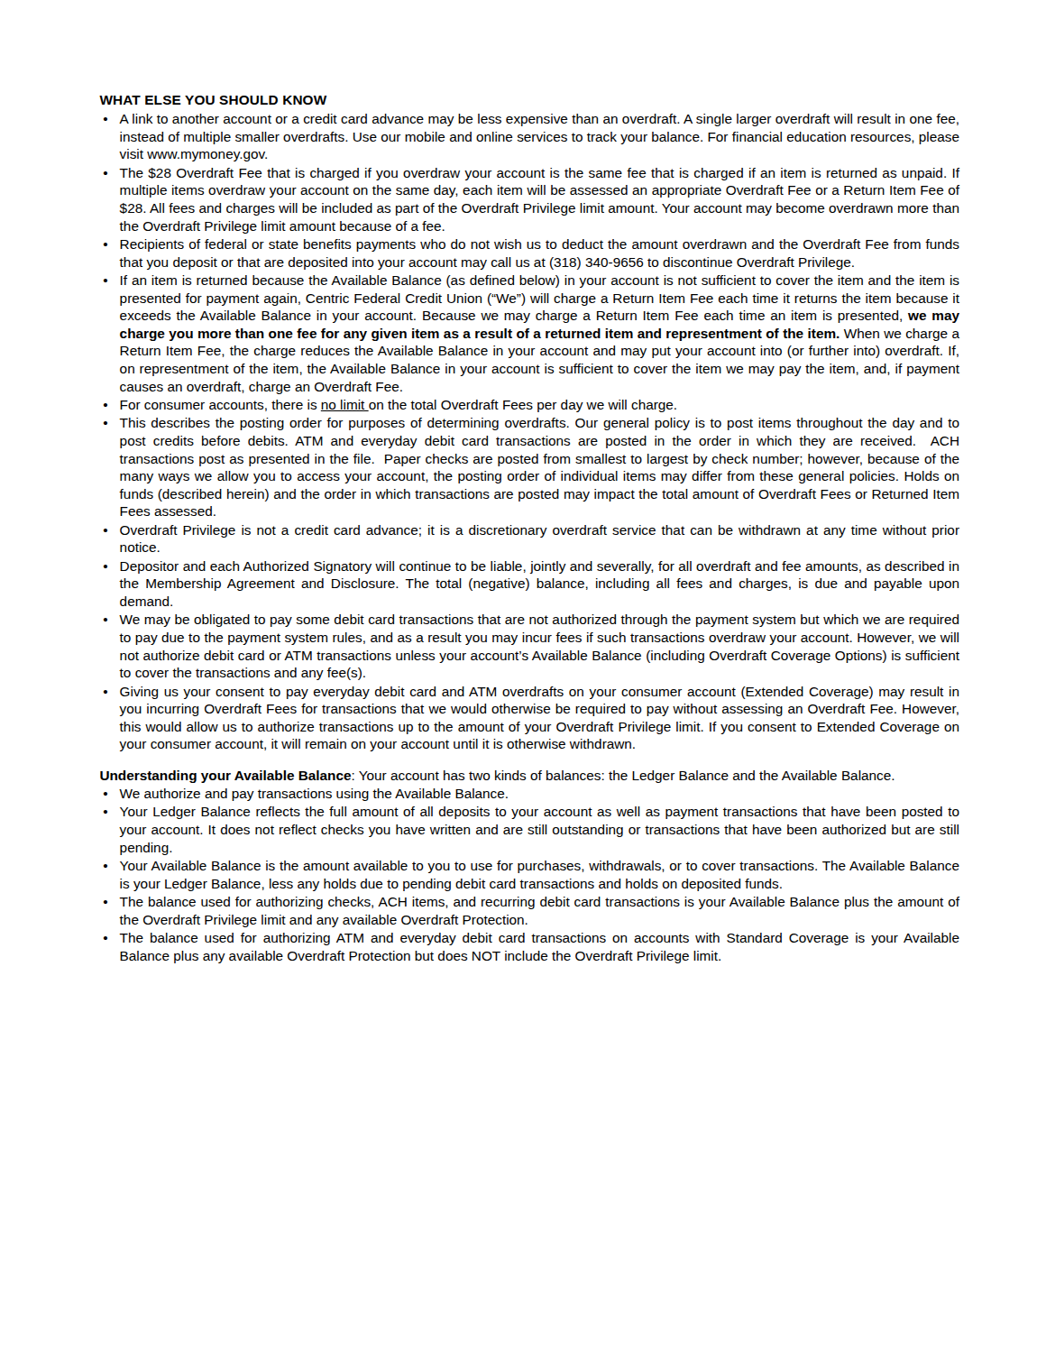What Else You Should Know
A link to another account or a credit card advance may be less expensive than an overdraft. A single larger overdraft will result in one fee, instead of multiple smaller overdrafts. Use our mobile and online services to track your balance. For financial education resources, please visit www.mymoney.gov.
The $28 Overdraft Fee that is charged if you overdraw your account is the same fee that is charged if an item is returned as unpaid. If multiple items overdraw your account on the same day, each item will be assessed an appropriate Overdraft Fee or a Return Item Fee of $28. All fees and charges will be included as part of the Overdraft Privilege limit amount. Your account may become overdrawn more than the Overdraft Privilege limit amount because of a fee.
Recipients of federal or state benefits payments who do not wish us to deduct the amount overdrawn and the Overdraft Fee from funds that you deposit or that are deposited into your account may call us at (318) 340-9656 to discontinue Overdraft Privilege.
If an item is returned because the Available Balance (as defined below) in your account is not sufficient to cover the item and the item is presented for payment again, Centric Federal Credit Union (“We”) will charge a Return Item Fee each time it returns the item because it exceeds the Available Balance in your account. Because we may charge a Return Item Fee each time an item is presented, we may charge you more than one fee for any given item as a result of a returned item and representment of the item. When we charge a Return Item Fee, the charge reduces the Available Balance in your account and may put your account into (or further into) overdraft. If, on representment of the item, the Available Balance in your account is sufficient to cover the item we may pay the item, and, if payment causes an overdraft, charge an Overdraft Fee.
For consumer accounts, there is no limit on the total Overdraft Fees per day we will charge.
This describes the posting order for purposes of determining overdrafts. Our general policy is to post items throughout the day and to post credits before debits. ATM and everyday debit card transactions are posted in the order in which they are received. ACH transactions post as presented in the file. Paper checks are posted from smallest to largest by check number; however, because of the many ways we allow you to access your account, the posting order of individual items may differ from these general policies. Holds on funds (described herein) and the order in which transactions are posted may impact the total amount of Overdraft Fees or Returned Item Fees assessed.
Overdraft Privilege is not a credit card advance; it is a discretionary overdraft service that can be withdrawn at any time without prior notice.
Depositor and each Authorized Signatory will continue to be liable, jointly and severally, for all overdraft and fee amounts, as described in the Membership Agreement and Disclosure. The total (negative) balance, including all fees and charges, is due and payable upon demand.
We may be obligated to pay some debit card transactions that are not authorized through the payment system but which we are required to pay due to the payment system rules, and as a result you may incur fees if such transactions overdraw your account. However, we will not authorize debit card or ATM transactions unless your account’s Available Balance (including Overdraft Coverage Options) is sufficient to cover the transactions and any fee(s).
Giving us your consent to pay everyday debit card and ATM overdrafts on your consumer account (Extended Coverage) may result in you incurring Overdraft Fees for transactions that we would otherwise be required to pay without assessing an Overdraft Fee. However, this would allow us to authorize transactions up to the amount of your Overdraft Privilege limit. If you consent to Extended Coverage on your consumer account, it will remain on your account until it is otherwise withdrawn.
Understanding your Available Balance: Your account has two kinds of balances: the Ledger Balance and the Available Balance.
We authorize and pay transactions using the Available Balance.
Your Ledger Balance reflects the full amount of all deposits to your account as well as payment transactions that have been posted to your account. It does not reflect checks you have written and are still outstanding or transactions that have been authorized but are still pending.
Your Available Balance is the amount available to you to use for purchases, withdrawals, or to cover transactions. The Available Balance is your Ledger Balance, less any holds due to pending debit card transactions and holds on deposited funds.
The balance used for authorizing checks, ACH items, and recurring debit card transactions is your Available Balance plus the amount of the Overdraft Privilege limit and any available Overdraft Protection.
The balance used for authorizing ATM and everyday debit card transactions on accounts with Standard Coverage is your Available Balance plus any available Overdraft Protection but does NOT include the Overdraft Privilege limit.